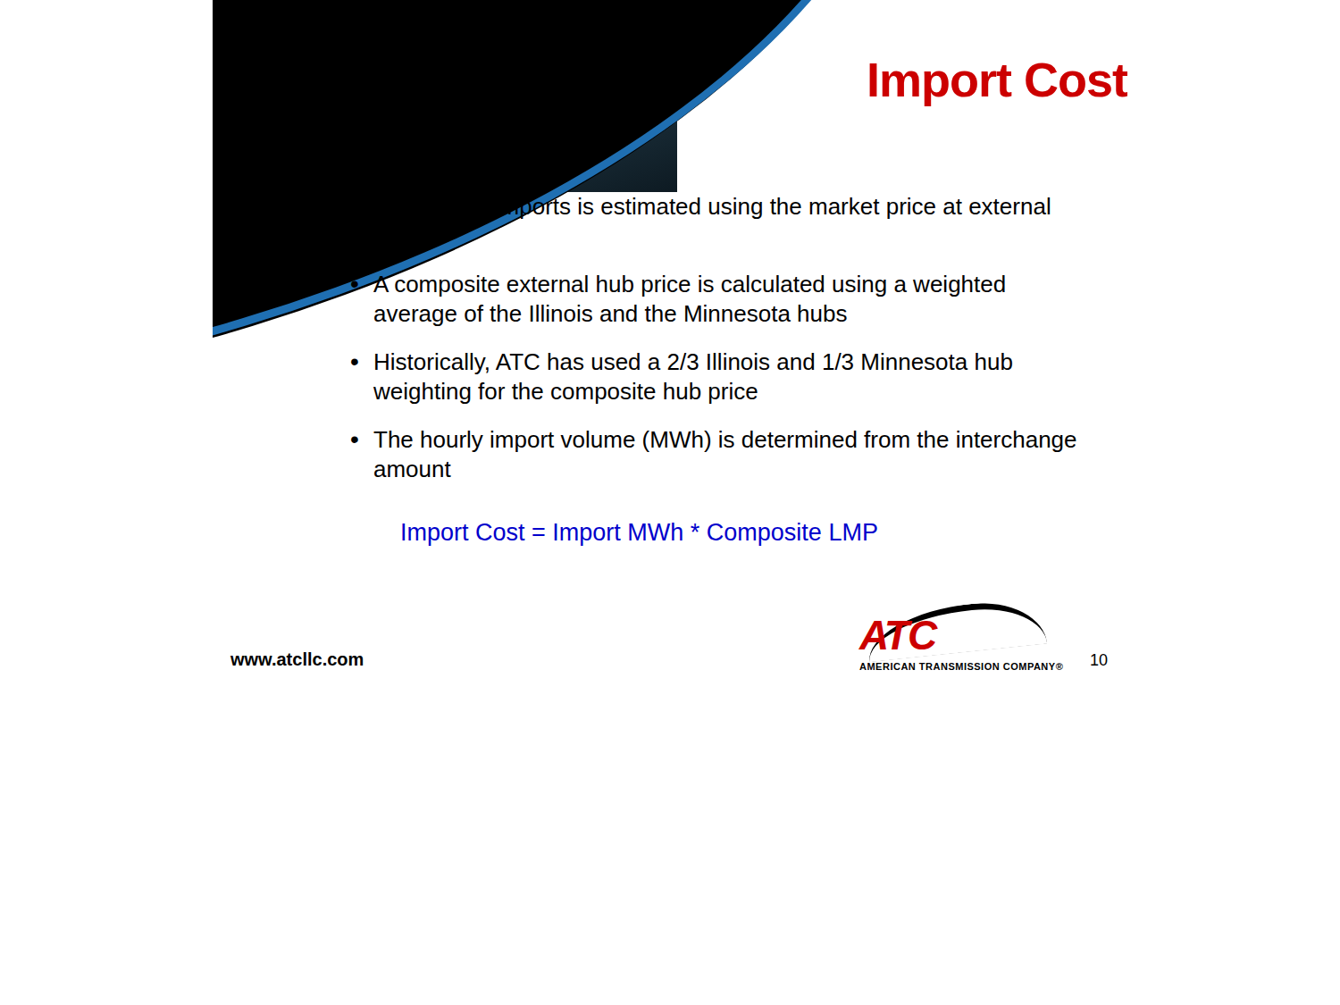Import Cost
The cost of imports is estimated using the market price at external hubs
A composite external hub price is calculated using a weighted average of the Illinois and the Minnesota hubs
Historically, ATC has used a 2/3 Illinois and 1/3 Minnesota hub weighting for the composite hub price
The hourly import volume (MWh) is determined from the interchange amount
Import Cost = Import MWh * Composite LMP
www.atcllc.com
ATC
AMERICAN TRANSMISSION COMPANY®
10